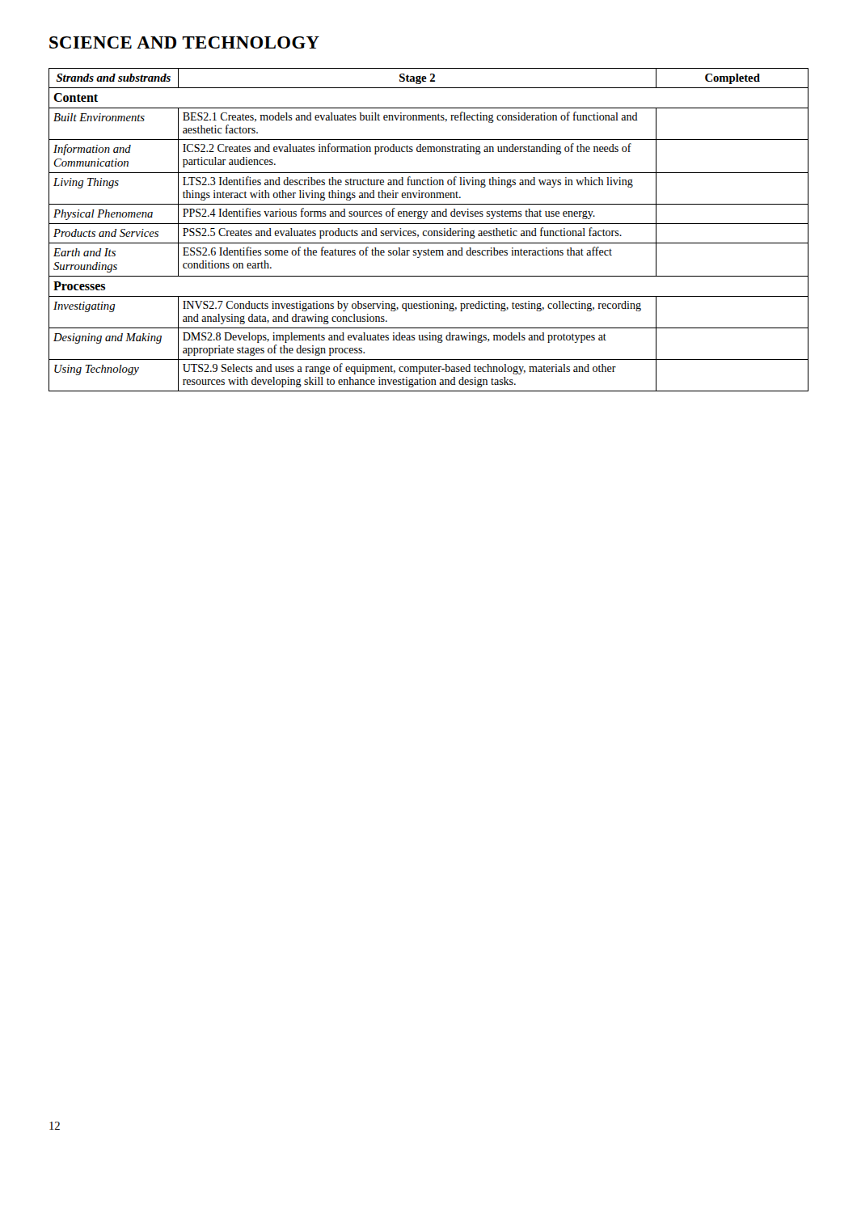SCIENCE AND TECHNOLOGY
| Strands and substrands | Stage 2 | Completed |
| --- | --- | --- |
| Content |
| Built Environments | BES2.1 Creates, models and evaluates built environments, reflecting consideration of functional and aesthetic factors. | |
| Information and Communication | ICS2.2 Creates and evaluates information products demonstrating an understanding of the needs of particular audiences. | |
| Living Things | LTS2.3 Identifies and describes the structure and function of living things and ways in which living things interact with other living things and their environment. | |
| Physical Phenomena | PPS2.4 Identifies various forms and sources of energy and devises systems that use energy. | |
| Products and Services | PSS2.5 Creates and evaluates products and services, considering aesthetic and functional factors. | |
| Earth and Its Surroundings | ESS2.6 Identifies some of the features of the solar system and describes interactions that affect conditions on earth. | |
| Processes |
| Investigating | INVS2.7 Conducts investigations by observing, questioning, predicting, testing, collecting, recording and analysing data, and drawing conclusions. | |
| Designing and Making | DMS2.8 Develops, implements and evaluates ideas using drawings, models and prototypes at appropriate stages of the design process. | |
| Using Technology | UTS2.9 Selects and uses a range of equipment, computer-based technology, materials and other resources with developing skill to enhance investigation and design tasks. | |
12